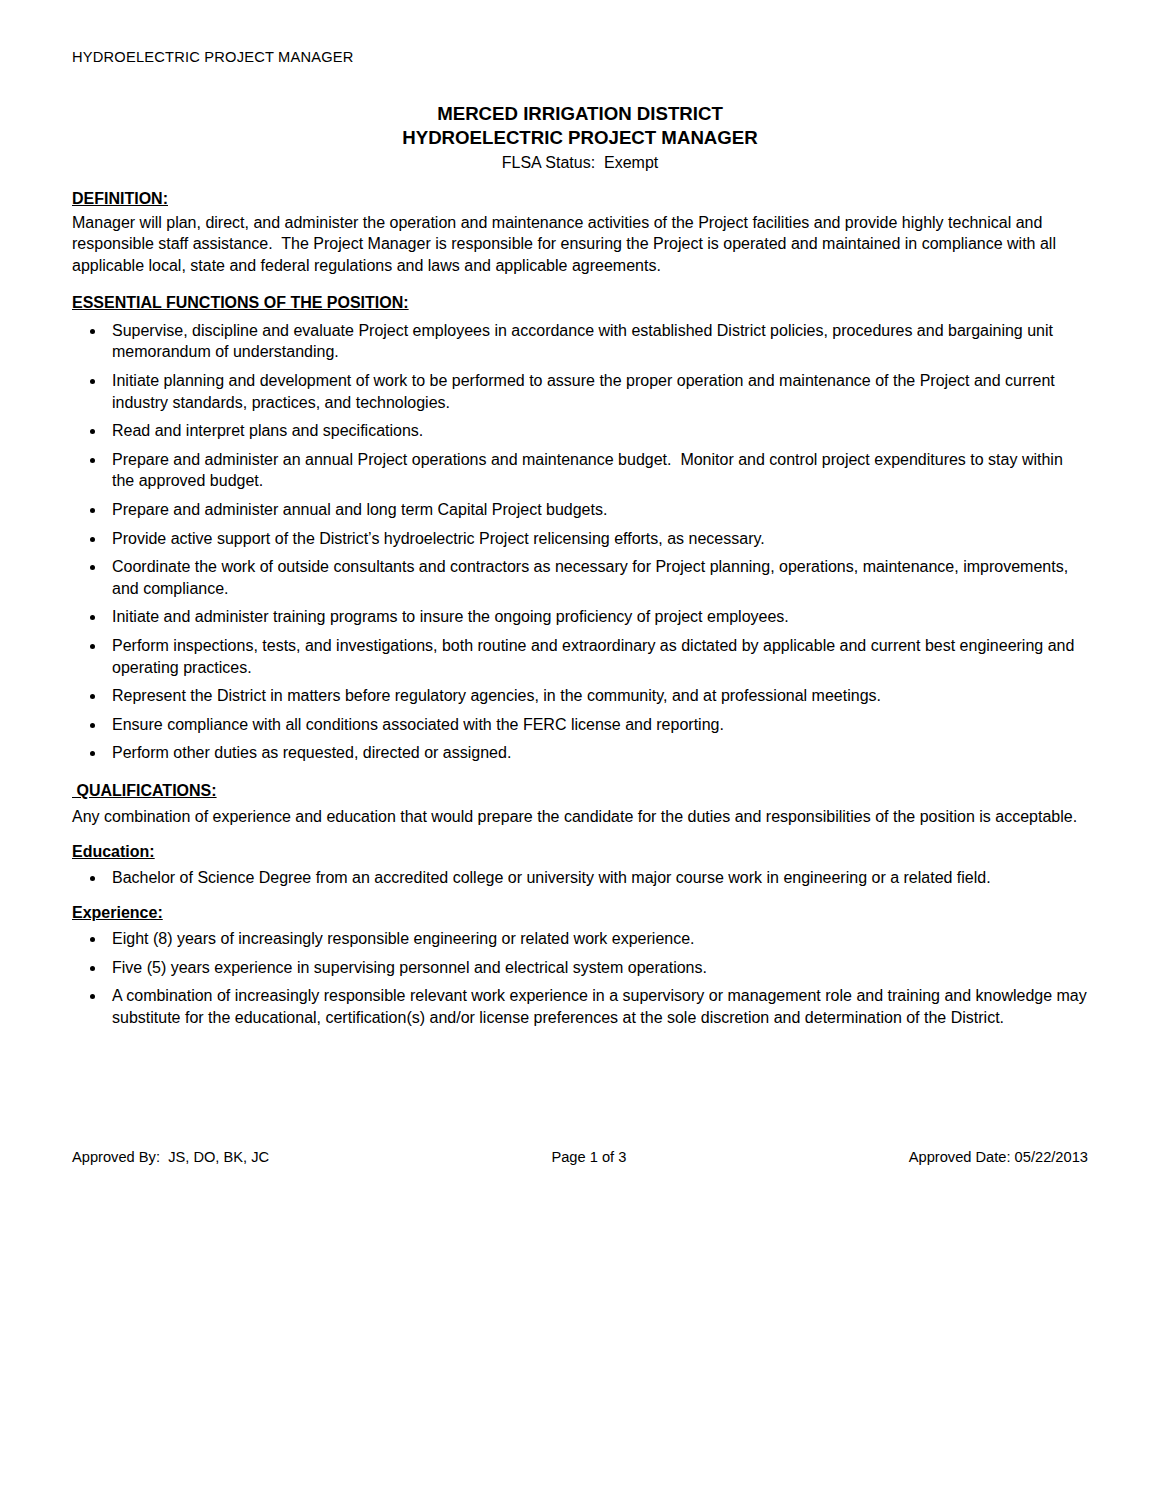HYDROELECTRIC PROJECT MANAGER
MERCED IRRIGATION DISTRICT
HYDROELECTRIC PROJECT MANAGER
FLSA Status: Exempt
DEFINITION:
Manager will plan, direct, and administer the operation and maintenance activities of the Project facilities and provide highly technical and responsible staff assistance. The Project Manager is responsible for ensuring the Project is operated and maintained in compliance with all applicable local, state and federal regulations and laws and applicable agreements.
ESSENTIAL FUNCTIONS OF THE POSITION:
Supervise, discipline and evaluate Project employees in accordance with established District policies, procedures and bargaining unit memorandum of understanding.
Initiate planning and development of work to be performed to assure the proper operation and maintenance of the Project and current industry standards, practices, and technologies.
Read and interpret plans and specifications.
Prepare and administer an annual Project operations and maintenance budget. Monitor and control project expenditures to stay within the approved budget.
Prepare and administer annual and long term Capital Project budgets.
Provide active support of the District’s hydroelectric Project relicensing efforts, as necessary.
Coordinate the work of outside consultants and contractors as necessary for Project planning, operations, maintenance, improvements, and compliance.
Initiate and administer training programs to insure the ongoing proficiency of project employees.
Perform inspections, tests, and investigations, both routine and extraordinary as dictated by applicable and current best engineering and operating practices.
Represent the District in matters before regulatory agencies, in the community, and at professional meetings.
Ensure compliance with all conditions associated with the FERC license and reporting.
Perform other duties as requested, directed or assigned.
QUALIFICATIONS:
Any combination of experience and education that would prepare the candidate for the duties and responsibilities of the position is acceptable.
Education:
Bachelor of Science Degree from an accredited college or university with major course work in engineering or a related field.
Experience:
Eight (8) years of increasingly responsible engineering or related work experience.
Five (5) years experience in supervising personnel and electrical system operations.
A combination of increasingly responsible relevant work experience in a supervisory or management role and training and knowledge may substitute for the educational, certification(s) and/or license preferences at the sole discretion and determination of the District.
Approved By: JS, DO, BK, JC Page 1 of 3 Approved Date: 05/22/2013